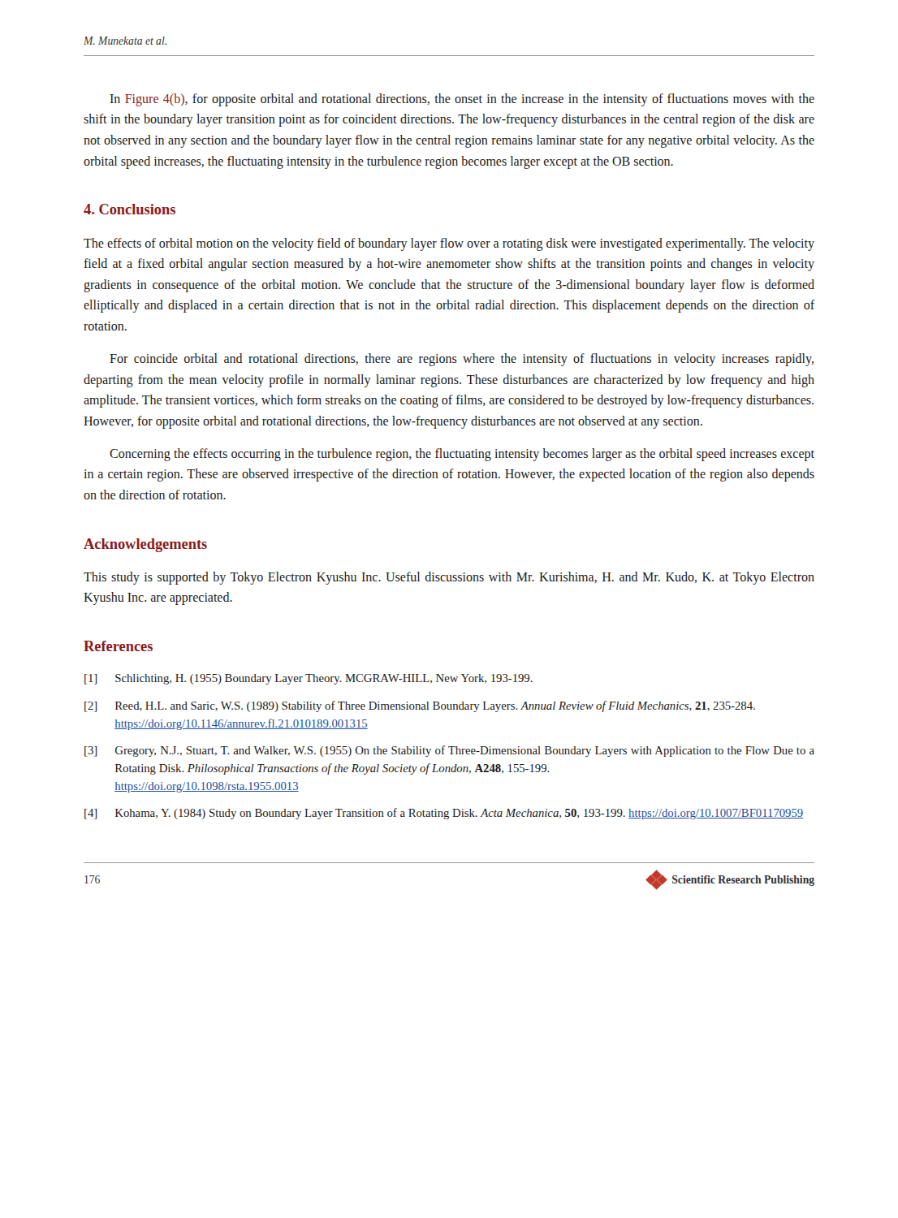M. Munekata et al.
In Figure 4(b), for opposite orbital and rotational directions, the onset in the increase in the intensity of fluctuations moves with the shift in the boundary layer transition point as for coincident directions. The low-frequency disturbances in the central region of the disk are not observed in any section and the boundary layer flow in the central region remains laminar state for any negative orbital velocity. As the orbital speed increases, the fluctuating intensity in the turbulence region becomes larger except at the OB section.
4. Conclusions
The effects of orbital motion on the velocity field of boundary layer flow over a rotating disk were investigated experimentally. The velocity field at a fixed orbital angular section measured by a hot-wire anemometer show shifts at the transition points and changes in velocity gradients in consequence of the orbital motion. We conclude that the structure of the 3-dimensional boundary layer flow is deformed elliptically and displaced in a certain direction that is not in the orbital radial direction. This displacement depends on the direction of rotation.
For coincide orbital and rotational directions, there are regions where the intensity of fluctuations in velocity increases rapidly, departing from the mean velocity profile in normally laminar regions. These disturbances are characterized by low frequency and high amplitude. The transient vortices, which form streaks on the coating of films, are considered to be destroyed by low-frequency disturbances. However, for opposite orbital and rotational directions, the low-frequency disturbances are not observed at any section.
Concerning the effects occurring in the turbulence region, the fluctuating intensity becomes larger as the orbital speed increases except in a certain region. These are observed irrespective of the direction of rotation. However, the expected location of the region also depends on the direction of rotation.
Acknowledgements
This study is supported by Tokyo Electron Kyushu Inc. Useful discussions with Mr. Kurishima, H. and Mr. Kudo, K. at Tokyo Electron Kyushu Inc. are appreciated.
References
Schlichting, H. (1955) Boundary Layer Theory. MCGRAW-HILL, New York, 193-199.
Reed, H.L. and Saric, W.S. (1989) Stability of Three Dimensional Boundary Layers. Annual Review of Fluid Mechanics, 21, 235-284.
https://doi.org/10.1146/annurev.fl.21.010189.001315
Gregory, N.J., Stuart, T. and Walker, W.S. (1955) On the Stability of Three-Dimensional Boundary Layers with Application to the Flow Due to a Rotating Disk. Philosophical Transactions of the Royal Society of London, A248, 155-199.
https://doi.org/10.1098/rsta.1955.0013
Kohama, Y. (1984) Study on Boundary Layer Transition of a Rotating Disk. Acta Mechanica, 50, 193-199. https://doi.org/10.1007/BF01170959
176 Scientific Research Publishing